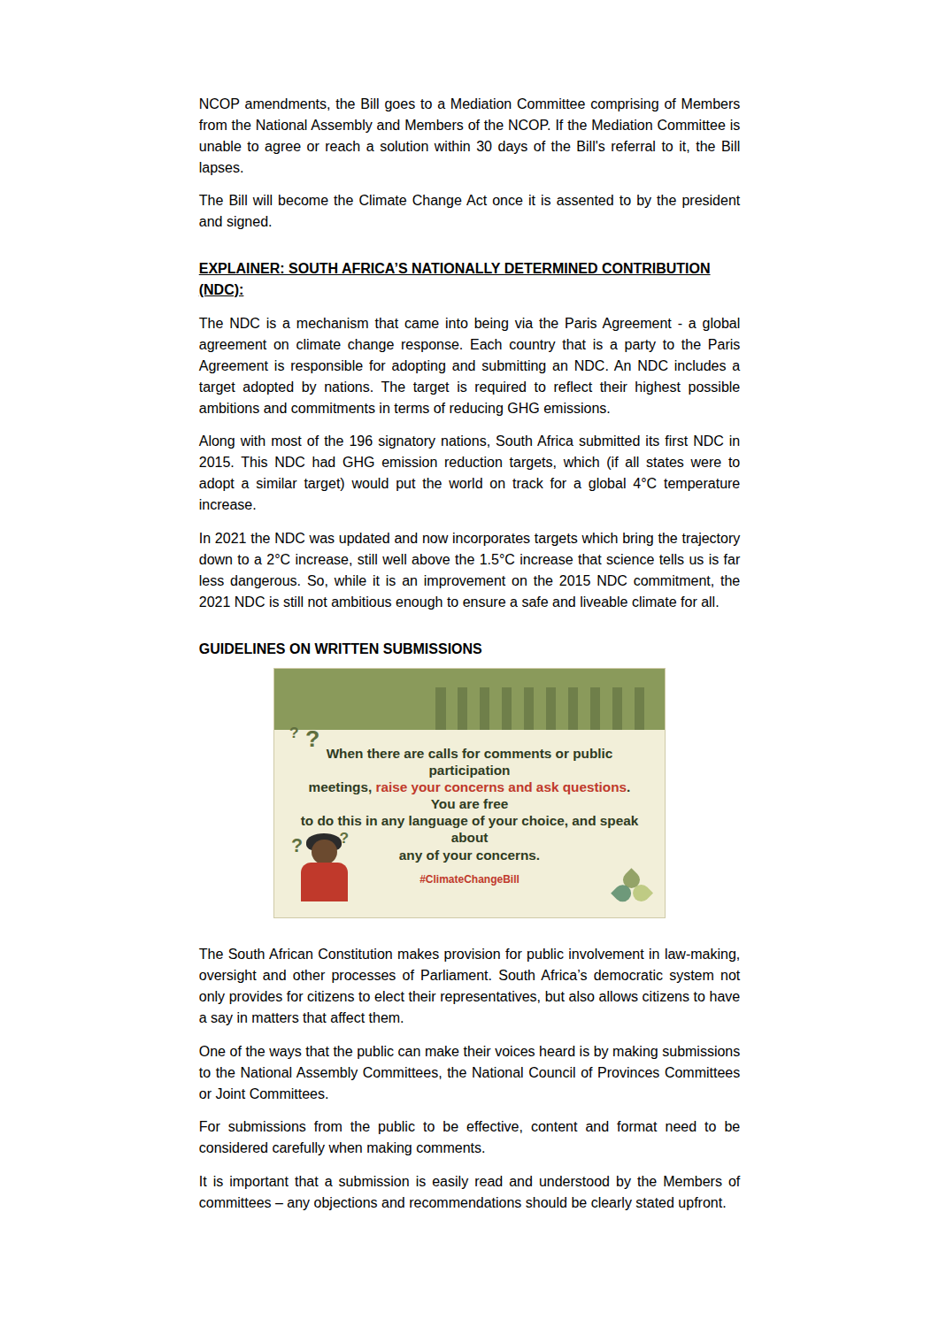NCOP amendments, the Bill goes to a Mediation Committee comprising of Members from the National Assembly and Members of the NCOP. If the Mediation Committee is unable to agree or reach a solution within 30 days of the Bill's referral to it, the Bill lapses.
The Bill will become the Climate Change Act once it is assented to by the president and signed.
EXPLAINER: SOUTH AFRICA’S NATIONALLY DETERMINED CONTRIBUTION (NDC):
The NDC is a mechanism that came into being via the Paris Agreement - a global agreement on climate change response. Each country that is a party to the Paris Agreement is responsible for adopting and submitting an NDC. An NDC includes a target adopted by nations. The target is required to reflect their highest possible ambitions and commitments in terms of reducing GHG emissions.
Along with most of the 196 signatory nations, South Africa submitted its first NDC in 2015. This NDC had GHG emission reduction targets, which (if all states were to adopt a similar target) would put the world on track for a global 4°C temperature increase.
In 2021 the NDC was updated and now incorporates targets which bring the trajectory down to a 2°C increase, still well above the 1.5°C increase that science tells us is far less dangerous. So, while it is an improvement on the 2015 NDC commitment, the 2021 NDC is still not ambitious enough to ensure a safe and liveable climate for all.
GUIDELINES ON WRITTEN SUBMISSIONS
? ?
When there are calls for comments or public participation
meetings, raise your concerns and ask questions. You are free
to do this in any language of your choice, and speak about
any of your concerns.
#ClimateChangeBill
?
?
The South African Constitution makes provision for public involvement in law-making, oversight and other processes of Parliament. South Africa’s democratic system not only provides for citizens to elect their representatives, but also allows citizens to have a say in matters that affect them.
One of the ways that the public can make their voices heard is by making submissions to the National Assembly Committees, the National Council of Provinces Committees or Joint Committees.
For submissions from the public to be effective, content and format need to be considered carefully when making comments.
It is important that a submission is easily read and understood by the Members of committees – any objections and recommendations should be clearly stated upfront.